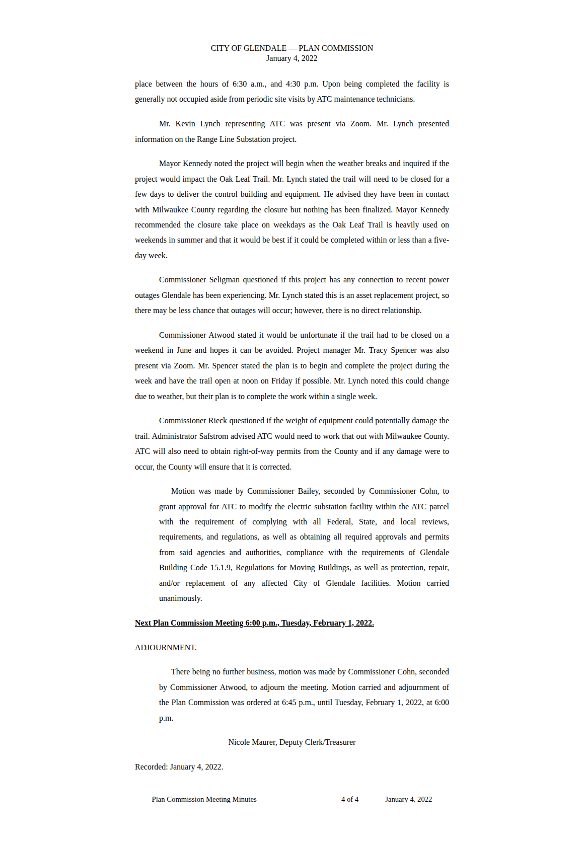CITY OF GLENDALE — PLAN COMMISSION January 4, 2022
place between the hours of 6:30 a.m., and 4:30 p.m. Upon being completed the facility is generally not occupied aside from periodic site visits by ATC maintenance technicians.
Mr. Kevin Lynch representing ATC was present via Zoom. Mr. Lynch presented information on the Range Line Substation project.
Mayor Kennedy noted the project will begin when the weather breaks and inquired if the project would impact the Oak Leaf Trail. Mr. Lynch stated the trail will need to be closed for a few days to deliver the control building and equipment. He advised they have been in contact with Milwaukee County regarding the closure but nothing has been finalized. Mayor Kennedy recommended the closure take place on weekdays as the Oak Leaf Trail is heavily used on weekends in summer and that it would be best if it could be completed within or less than a five-day week.
Commissioner Seligman questioned if this project has any connection to recent power outages Glendale has been experiencing. Mr. Lynch stated this is an asset replacement project, so there may be less chance that outages will occur; however, there is no direct relationship.
Commissioner Atwood stated it would be unfortunate if the trail had to be closed on a weekend in June and hopes it can be avoided. Project manager Mr. Tracy Spencer was also present via Zoom. Mr. Spencer stated the plan is to begin and complete the project during the week and have the trail open at noon on Friday if possible. Mr. Lynch noted this could change due to weather, but their plan is to complete the work within a single week.
Commissioner Rieck questioned if the weight of equipment could potentially damage the trail. Administrator Safstrom advised ATC would need to work that out with Milwaukee County. ATC will also need to obtain right-of-way permits from the County and if any damage were to occur, the County will ensure that it is corrected.
Motion was made by Commissioner Bailey, seconded by Commissioner Cohn, to grant approval for ATC to modify the electric substation facility within the ATC parcel with the requirement of complying with all Federal, State, and local reviews, requirements, and regulations, as well as obtaining all required approvals and permits from said agencies and authorities, compliance with the requirements of Glendale Building Code 15.1.9, Regulations for Moving Buildings, as well as protection, repair, and/or replacement of any affected City of Glendale facilities. Motion carried unanimously.
Next Plan Commission Meeting 6:00 p.m., Tuesday, February 1, 2022.
ADJOURNMENT.
There being no further business, motion was made by Commissioner Cohn, seconded by Commissioner Atwood, to adjourn the meeting. Motion carried and adjournment of the Plan Commission was ordered at 6:45 p.m., until Tuesday, February 1, 2022, at 6:00 p.m.
Nicole Maurer, Deputy Clerk/Treasurer
Recorded: January 4, 2022.
Plan Commission Meeting Minutes 4 of 4 January 4, 2022